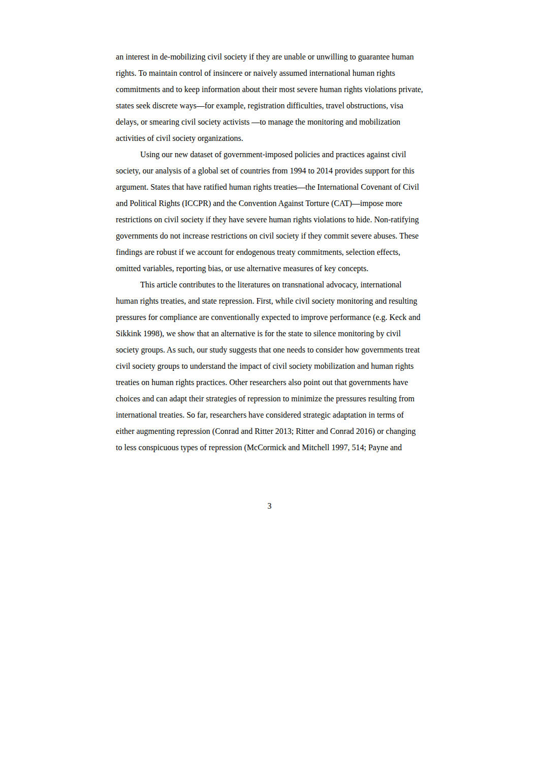an interest in de-mobilizing civil society if they are unable or unwilling to guarantee human rights. To maintain control of insincere or naively assumed international human rights commitments and to keep information about their most severe human rights violations private, states seek discrete ways—for example, registration difficulties, travel obstructions, visa delays, or smearing civil society activists —to manage the monitoring and mobilization activities of civil society organizations.
Using our new dataset of government-imposed policies and practices against civil society, our analysis of a global set of countries from 1994 to 2014 provides support for this argument. States that have ratified human rights treaties—the International Covenant of Civil and Political Rights (ICCPR) and the Convention Against Torture (CAT)—impose more restrictions on civil society if they have severe human rights violations to hide. Non-ratifying governments do not increase restrictions on civil society if they commit severe abuses. These findings are robust if we account for endogenous treaty commitments, selection effects, omitted variables, reporting bias, or use alternative measures of key concepts.
This article contributes to the literatures on transnational advocacy, international human rights treaties, and state repression. First, while civil society monitoring and resulting pressures for compliance are conventionally expected to improve performance (e.g. Keck and Sikkink 1998), we show that an alternative is for the state to silence monitoring by civil society groups. As such, our study suggests that one needs to consider how governments treat civil society groups to understand the impact of civil society mobilization and human rights treaties on human rights practices. Other researchers also point out that governments have choices and can adapt their strategies of repression to minimize the pressures resulting from international treaties. So far, researchers have considered strategic adaptation in terms of either augmenting repression (Conrad and Ritter 2013; Ritter and Conrad 2016) or changing to less conspicuous types of repression (McCormick and Mitchell 1997, 514; Payne and
3